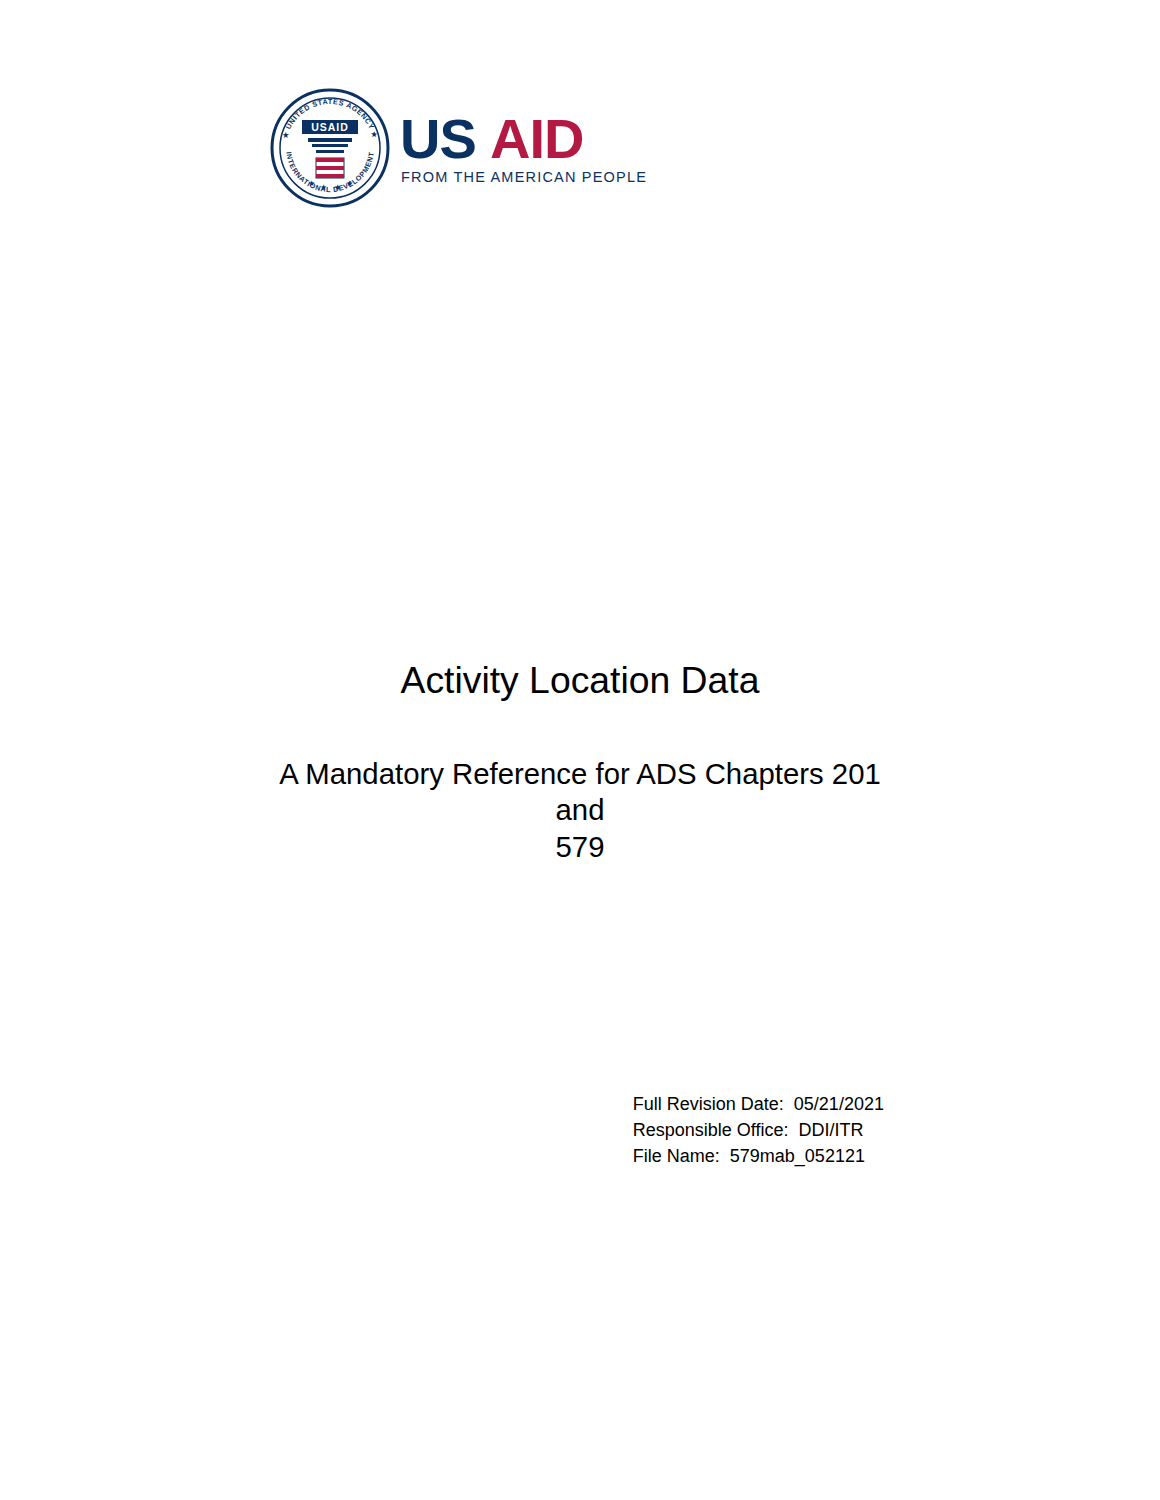★ UNITED STATES AGENCY ★ INTERNATIONAL DEVELOPMENT USAID ★ ★ ★ ★ US AID FROM THE AMERICAN PEOPLE
Activity Location Data
A Mandatory Reference for ADS Chapters 201 and
579
Full Revision Date: 05/21/2021
Responsible Office: DDI/ITR
File Name: 579mab_052121